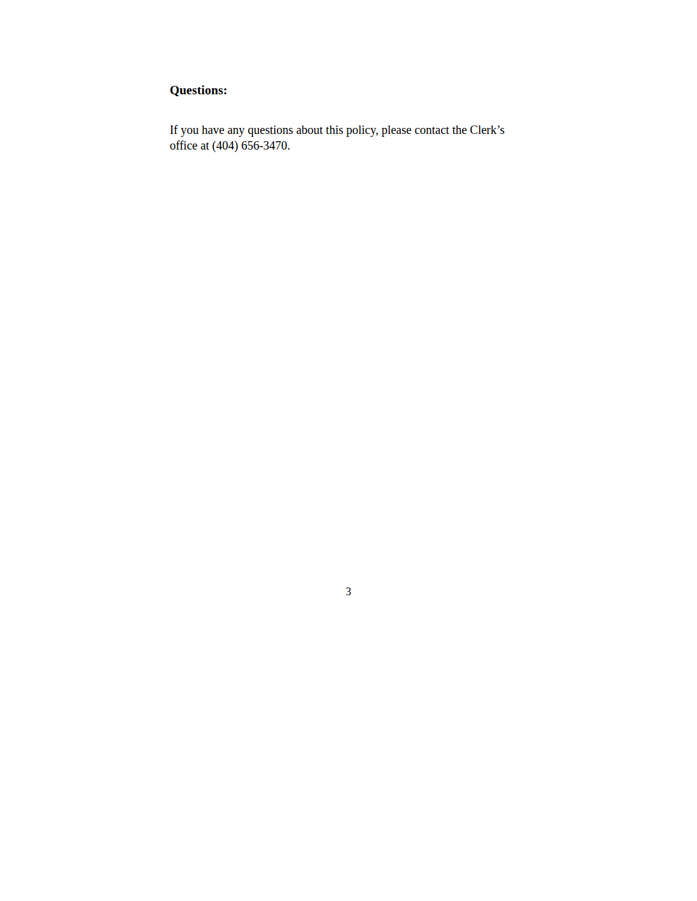Questions:
If you have any questions about this policy, please contact the Clerk’s office at (404) 656-3470.
3